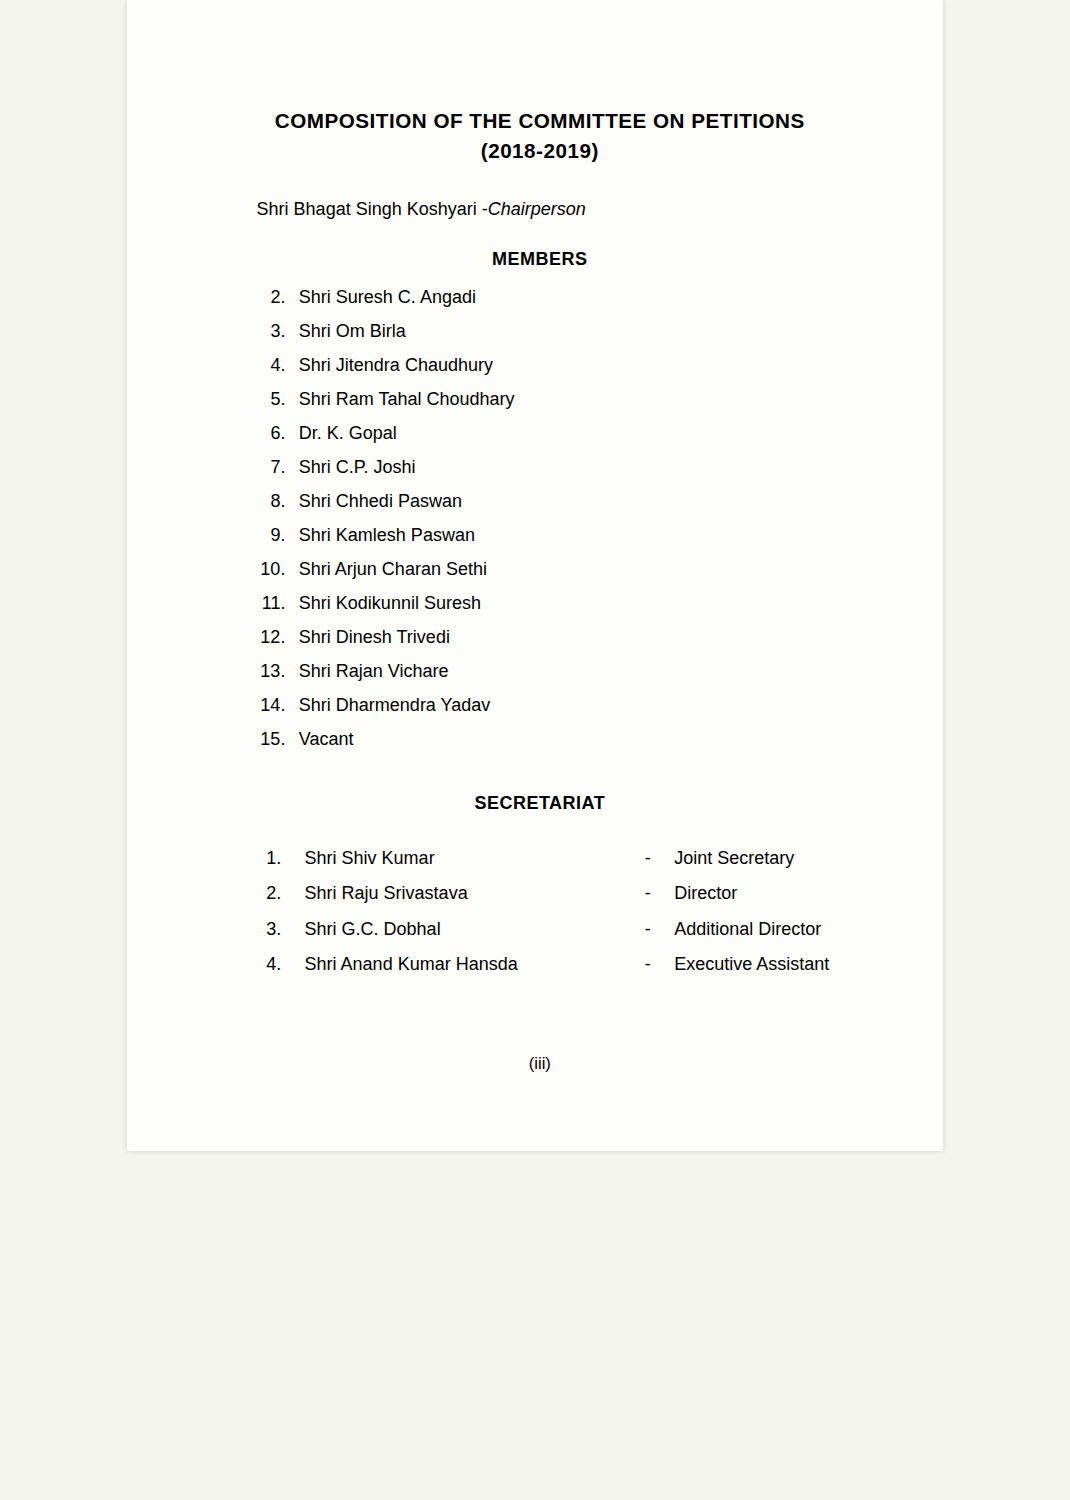COMPOSITION OF THE COMMITTEE ON PETITIONS(2018-2019)
Shri Bhagat Singh Koshyari -Chairperson
MEMBERS
2. Shri Suresh C. Angadi
3. Shri Om Birla
4. Shri Jitendra Chaudhury
5. Shri Ram Tahal Choudhary
6. Dr. K. Gopal
7. Shri C.P. Joshi
8. Shri Chhedi Paswan
9. Shri Kamlesh Paswan
10. Shri Arjun Charan Sethi
11. Shri Kodikunnil Suresh
12. Shri Dinesh Trivedi
13. Shri Rajan Vichare
14. Shri Dharmendra Yadav
15. Vacant
SECRETARIAT
| 1. | Shri Shiv Kumar | - | Joint Secretary |
| 2. | Shri Raju Srivastava | - | Director |
| 3. | Shri G.C. Dobhal | - | Additional Director |
| 4. | Shri Anand Kumar Hansda | - | Executive Assistant |
(iii)